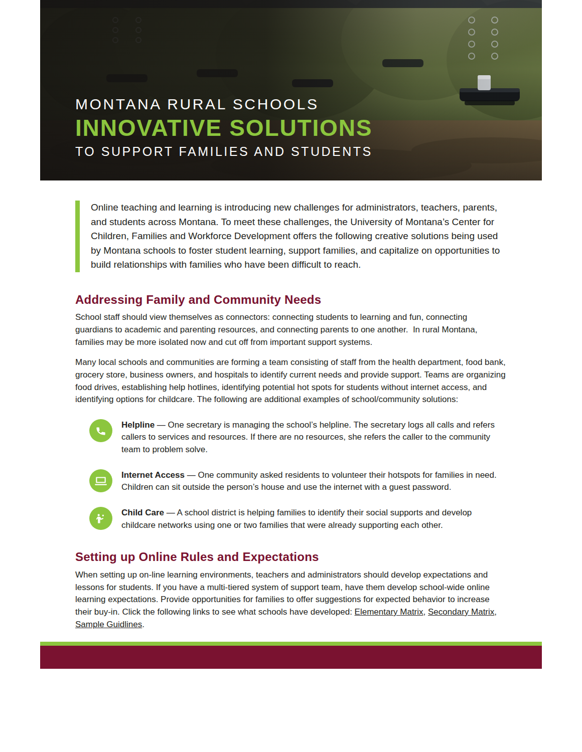Montana Rural Schools
Innovative Solutions
to Support Families and Students
Online teaching and learning is introducing new challenges for administrators, teachers, parents, and students across Montana. To meet these challenges, the University of Montana’s Center for Children, Families and Workforce Development offers the following creative solutions being used by Montana schools to foster student learning, support families, and capitalize on opportunities to build relationships with families who have been difficult to reach.
Addressing Family and Community Needs
School staff should view themselves as connectors: connecting students to learning and fun, connecting guardians to academic and parenting resources, and connecting parents to one another. In rural Montana, families may be more isolated now and cut off from important support systems.
Many local schools and communities are forming a team consisting of staff from the health department, food bank, grocery store, business owners, and hospitals to identify current needs and provide support. Teams are organizing food drives, establishing help hotlines, identifying potential hot spots for students without internet access, and identifying options for childcare. The following are additional examples of school/community solutions:
Helpline — One secretary is managing the school’s helpline. The secretary logs all calls and refers callers to services and resources. If there are no resources, she refers the caller to the community team to problem solve.
Internet Access — One community asked residents to volunteer their hotspots for families in need. Children can sit outside the person’s house and use the internet with a guest password.
Child Care — A school district is helping families to identify their social supports and develop childcare networks using one or two families that were already supporting each other.
Setting up Online Rules and Expectations
When setting up on-line learning environments, teachers and administrators should develop expectations and lessons for students. If you have a multi-tiered system of support team, have them develop school-wide online learning expectations. Provide opportunities for families to offer suggestions for expected behavior to increase their buy-in. Click the following links to see what schools have developed: Elementary Matrix, Secondary Matrix, Sample Guidlines.